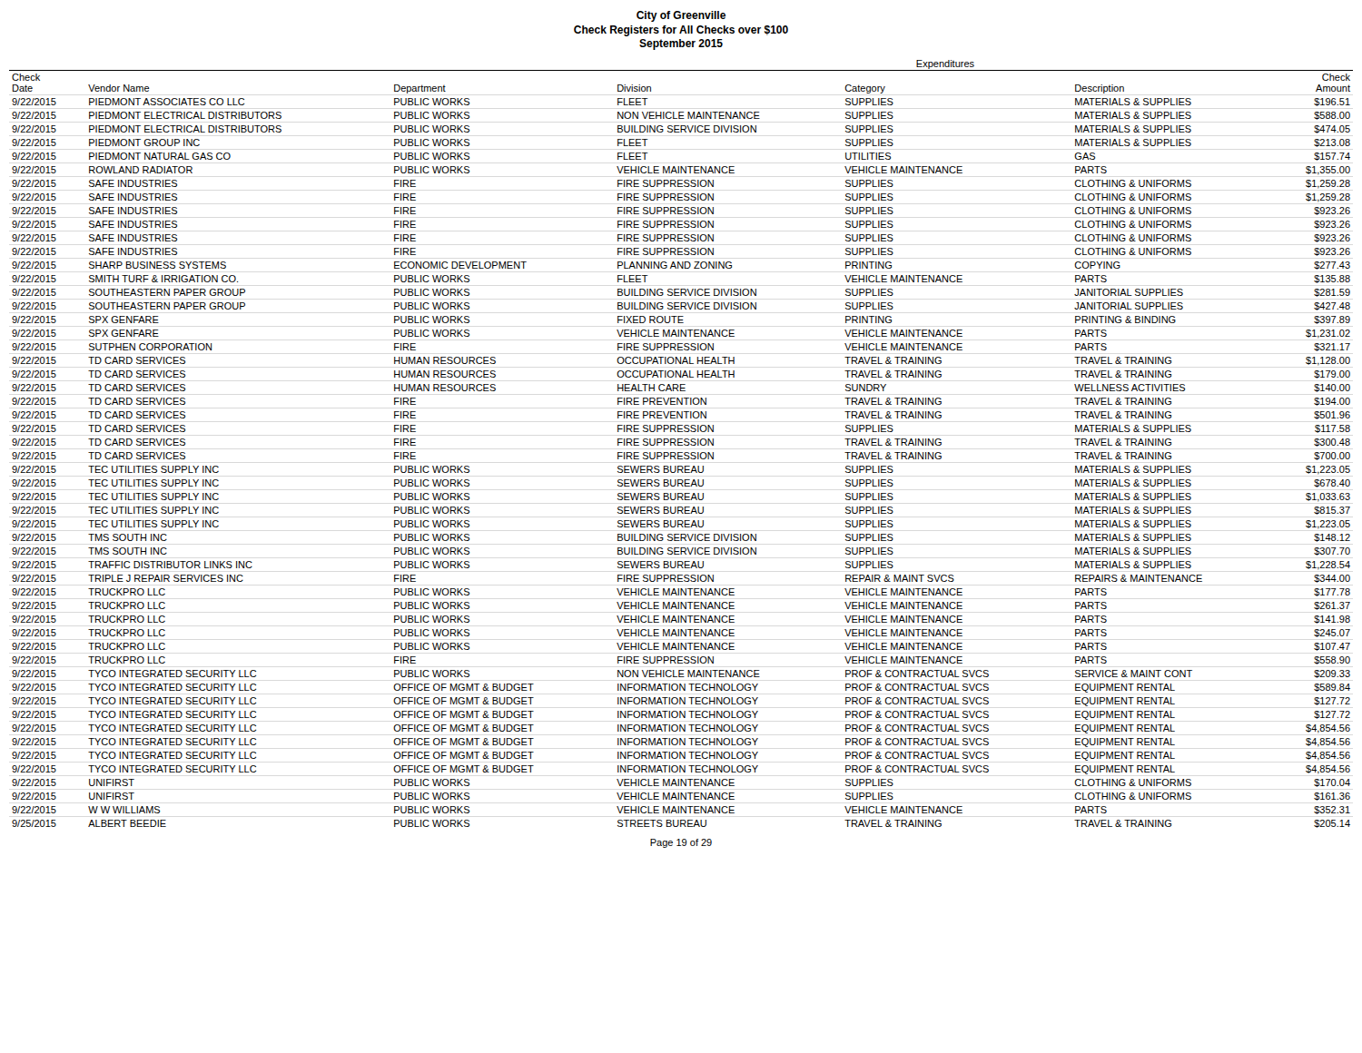City of Greenville
Check Registers for All Checks over $100
September 2015
| | | | Expenditures | |
| --- | --- | --- | --- | --- |
| Check Date | Vendor Name | Department | Division | Category | Description | Check Amount |
| 9/22/2015 | PIEDMONT ASSOCIATES CO LLC | PUBLIC WORKS | FLEET | SUPPLIES | MATERIALS & SUPPLIES | $196.51 |
| 9/22/2015 | PIEDMONT ELECTRICAL DISTRIBUTORS | PUBLIC WORKS | NON VEHICLE MAINTENANCE | SUPPLIES | MATERIALS & SUPPLIES | $588.00 |
| 9/22/2015 | PIEDMONT ELECTRICAL DISTRIBUTORS | PUBLIC WORKS | BUILDING SERVICE DIVISION | SUPPLIES | MATERIALS & SUPPLIES | $474.05 |
| 9/22/2015 | PIEDMONT GROUP INC | PUBLIC WORKS | FLEET | SUPPLIES | MATERIALS & SUPPLIES | $213.08 |
| 9/22/2015 | PIEDMONT NATURAL GAS CO | PUBLIC WORKS | FLEET | UTILITIES | GAS | $157.74 |
| 9/22/2015 | ROWLAND RADIATOR | PUBLIC WORKS | VEHICLE MAINTENANCE | VEHICLE MAINTENANCE | PARTS | $1,355.00 |
| 9/22/2015 | SAFE INDUSTRIES | FIRE | FIRE SUPPRESSION | SUPPLIES | CLOTHING & UNIFORMS | $1,259.28 |
| 9/22/2015 | SAFE INDUSTRIES | FIRE | FIRE SUPPRESSION | SUPPLIES | CLOTHING & UNIFORMS | $1,259.28 |
| 9/22/2015 | SAFE INDUSTRIES | FIRE | FIRE SUPPRESSION | SUPPLIES | CLOTHING & UNIFORMS | $923.26 |
| 9/22/2015 | SAFE INDUSTRIES | FIRE | FIRE SUPPRESSION | SUPPLIES | CLOTHING & UNIFORMS | $923.26 |
| 9/22/2015 | SAFE INDUSTRIES | FIRE | FIRE SUPPRESSION | SUPPLIES | CLOTHING & UNIFORMS | $923.26 |
| 9/22/2015 | SAFE INDUSTRIES | FIRE | FIRE SUPPRESSION | SUPPLIES | CLOTHING & UNIFORMS | $923.26 |
| 9/22/2015 | SHARP BUSINESS SYSTEMS | ECONOMIC DEVELOPMENT | PLANNING AND ZONING | PRINTING | COPYING | $277.43 |
| 9/22/2015 | SMITH TURF & IRRIGATION CO. | PUBLIC WORKS | FLEET | VEHICLE MAINTENANCE | PARTS | $135.88 |
| 9/22/2015 | SOUTHEASTERN PAPER GROUP | PUBLIC WORKS | BUILDING SERVICE DIVISION | SUPPLIES | JANITORIAL SUPPLIES | $281.59 |
| 9/22/2015 | SOUTHEASTERN PAPER GROUP | PUBLIC WORKS | BUILDING SERVICE DIVISION | SUPPLIES | JANITORIAL SUPPLIES | $427.48 |
| 9/22/2015 | SPX GENFARE | PUBLIC WORKS | FIXED ROUTE | PRINTING | PRINTING & BINDING | $397.89 |
| 9/22/2015 | SPX GENFARE | PUBLIC WORKS | VEHICLE MAINTENANCE | VEHICLE MAINTENANCE | PARTS | $1,231.02 |
| 9/22/2015 | SUTPHEN CORPORATION | FIRE | FIRE SUPPRESSION | VEHICLE MAINTENANCE | PARTS | $321.17 |
| 9/22/2015 | TD CARD SERVICES | HUMAN RESOURCES | OCCUPATIONAL HEALTH | TRAVEL & TRAINING | TRAVEL & TRAINING | $1,128.00 |
| 9/22/2015 | TD CARD SERVICES | HUMAN RESOURCES | OCCUPATIONAL HEALTH | TRAVEL & TRAINING | TRAVEL & TRAINING | $179.00 |
| 9/22/2015 | TD CARD SERVICES | HUMAN RESOURCES | HEALTH CARE | SUNDRY | WELLNESS ACTIVITIES | $140.00 |
| 9/22/2015 | TD CARD SERVICES | FIRE | FIRE PREVENTION | TRAVEL & TRAINING | TRAVEL & TRAINING | $194.00 |
| 9/22/2015 | TD CARD SERVICES | FIRE | FIRE PREVENTION | TRAVEL & TRAINING | TRAVEL & TRAINING | $501.96 |
| 9/22/2015 | TD CARD SERVICES | FIRE | FIRE SUPPRESSION | SUPPLIES | MATERIALS & SUPPLIES | $117.58 |
| 9/22/2015 | TD CARD SERVICES | FIRE | FIRE SUPPRESSION | TRAVEL & TRAINING | TRAVEL & TRAINING | $300.48 |
| 9/22/2015 | TD CARD SERVICES | FIRE | FIRE SUPPRESSION | TRAVEL & TRAINING | TRAVEL & TRAINING | $700.00 |
| 9/22/2015 | TEC UTILITIES SUPPLY INC | PUBLIC WORKS | SEWERS BUREAU | SUPPLIES | MATERIALS & SUPPLIES | $1,223.05 |
| 9/22/2015 | TEC UTILITIES SUPPLY INC | PUBLIC WORKS | SEWERS BUREAU | SUPPLIES | MATERIALS & SUPPLIES | $678.40 |
| 9/22/2015 | TEC UTILITIES SUPPLY INC | PUBLIC WORKS | SEWERS BUREAU | SUPPLIES | MATERIALS & SUPPLIES | $1,033.63 |
| 9/22/2015 | TEC UTILITIES SUPPLY INC | PUBLIC WORKS | SEWERS BUREAU | SUPPLIES | MATERIALS & SUPPLIES | $815.37 |
| 9/22/2015 | TEC UTILITIES SUPPLY INC | PUBLIC WORKS | SEWERS BUREAU | SUPPLIES | MATERIALS & SUPPLIES | $1,223.05 |
| 9/22/2015 | TMS SOUTH INC | PUBLIC WORKS | BUILDING SERVICE DIVISION | SUPPLIES | MATERIALS & SUPPLIES | $148.12 |
| 9/22/2015 | TMS SOUTH INC | PUBLIC WORKS | BUILDING SERVICE DIVISION | SUPPLIES | MATERIALS & SUPPLIES | $307.70 |
| 9/22/2015 | TRAFFIC DISTRIBUTOR LINKS INC | PUBLIC WORKS | SEWERS BUREAU | SUPPLIES | MATERIALS & SUPPLIES | $1,228.54 |
| 9/22/2015 | TRIPLE J REPAIR SERVICES INC | FIRE | FIRE SUPPRESSION | REPAIR & MAINT SVCS | REPAIRS & MAINTENANCE | $344.00 |
| 9/22/2015 | TRUCKPRO LLC | PUBLIC WORKS | VEHICLE MAINTENANCE | VEHICLE MAINTENANCE | PARTS | $177.78 |
| 9/22/2015 | TRUCKPRO LLC | PUBLIC WORKS | VEHICLE MAINTENANCE | VEHICLE MAINTENANCE | PARTS | $261.37 |
| 9/22/2015 | TRUCKPRO LLC | PUBLIC WORKS | VEHICLE MAINTENANCE | VEHICLE MAINTENANCE | PARTS | $141.98 |
| 9/22/2015 | TRUCKPRO LLC | PUBLIC WORKS | VEHICLE MAINTENANCE | VEHICLE MAINTENANCE | PARTS | $245.07 |
| 9/22/2015 | TRUCKPRO LLC | PUBLIC WORKS | VEHICLE MAINTENANCE | VEHICLE MAINTENANCE | PARTS | $107.47 |
| 9/22/2015 | TRUCKPRO LLC | FIRE | FIRE SUPPRESSION | VEHICLE MAINTENANCE | PARTS | $558.90 |
| 9/22/2015 | TYCO INTEGRATED SECURITY LLC | PUBLIC WORKS | NON VEHICLE MAINTENANCE | PROF & CONTRACTUAL SVCS | SERVICE & MAINT CONT | $209.33 |
| 9/22/2015 | TYCO INTEGRATED SECURITY LLC | OFFICE OF MGMT & BUDGET | INFORMATION TECHNOLOGY | PROF & CONTRACTUAL SVCS | EQUIPMENT RENTAL | $589.84 |
| 9/22/2015 | TYCO INTEGRATED SECURITY LLC | OFFICE OF MGMT & BUDGET | INFORMATION TECHNOLOGY | PROF & CONTRACTUAL SVCS | EQUIPMENT RENTAL | $127.72 |
| 9/22/2015 | TYCO INTEGRATED SECURITY LLC | OFFICE OF MGMT & BUDGET | INFORMATION TECHNOLOGY | PROF & CONTRACTUAL SVCS | EQUIPMENT RENTAL | $127.72 |
| 9/22/2015 | TYCO INTEGRATED SECURITY LLC | OFFICE OF MGMT & BUDGET | INFORMATION TECHNOLOGY | PROF & CONTRACTUAL SVCS | EQUIPMENT RENTAL | $4,854.56 |
| 9/22/2015 | TYCO INTEGRATED SECURITY LLC | OFFICE OF MGMT & BUDGET | INFORMATION TECHNOLOGY | PROF & CONTRACTUAL SVCS | EQUIPMENT RENTAL | $4,854.56 |
| 9/22/2015 | TYCO INTEGRATED SECURITY LLC | OFFICE OF MGMT & BUDGET | INFORMATION TECHNOLOGY | PROF & CONTRACTUAL SVCS | EQUIPMENT RENTAL | $4,854.56 |
| 9/22/2015 | TYCO INTEGRATED SECURITY LLC | OFFICE OF MGMT & BUDGET | INFORMATION TECHNOLOGY | PROF & CONTRACTUAL SVCS | EQUIPMENT RENTAL | $4,854.56 |
| 9/22/2015 | UNIFIRST | PUBLIC WORKS | VEHICLE MAINTENANCE | SUPPLIES | CLOTHING & UNIFORMS | $170.04 |
| 9/22/2015 | UNIFIRST | PUBLIC WORKS | VEHICLE MAINTENANCE | SUPPLIES | CLOTHING & UNIFORMS | $161.36 |
| 9/22/2015 | W W WILLIAMS | PUBLIC WORKS | VEHICLE MAINTENANCE | VEHICLE MAINTENANCE | PARTS | $352.31 |
| 9/25/2015 | ALBERT BEEDIE | PUBLIC WORKS | STREETS BUREAU | TRAVEL & TRAINING | TRAVEL & TRAINING | $205.14 |
Page 19 of 29